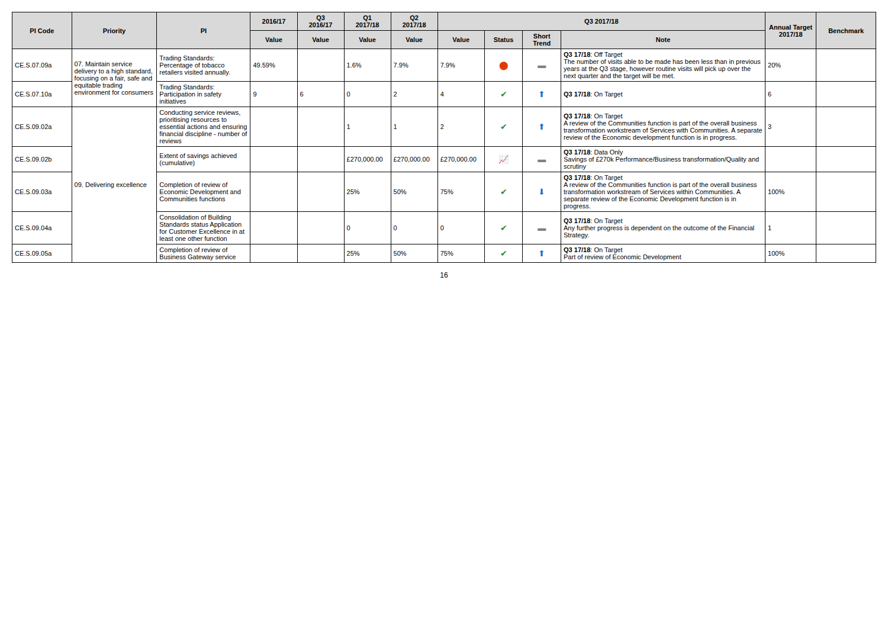| PI Code | Priority | PI | 2016/17 | Q3 2016/17 | Q1 2017/18 | Q2 2017/18 | Q3 2017/18 | Annual Target 2017/18 | Benchmark |
| --- | --- | --- | --- | --- | --- | --- | --- | --- | --- |
| Value | Value | Value | Value | Value | Status | Short Trend | Note |
| CE.S.07.09a | 07. Maintain service delivery to a high standard, focusing on a fair, safe and equitable trading environment for consumers | Trading Standards: Percentage of tobacco retailers visited annually. | 49.59% | | 1.6% | 7.9% | 7.9% | ⬤ | ▬ | Q3 17/18 : Off Target The number of visits able to be made has been less than in previous years at the Q3 stage, however routine visits will pick up over the next quarter and the target will be met. | 20% | |
| CE.S.07.10a | Trading Standards: Participation in safety initiatives | 9 | 6 | 0 | 2 | 4 | ✔ | ⬆ | Q3 17/18 : On Target | 6 | |
| CE.S.09.02a | 09. Delivering excellence | Conducting service reviews, prioritising resources to essential actions and ensuring financial discipline - number of reviews | | | 1 | 1 | 2 | ✔ | ⬆ | Q3 17/18 : On Target A review of the Communities function is part of the overall business transformation workstream of Services with Communities. A separate review of the Economic development function is in progress. | 3 | |
| CE.S.09.02b | Extent of savings achieved (cumulative) | | | £270,000.00 | £270,000.00 | £270,000.00 | 📈 | ▬ | Q3 17/18 : Data Only Savings of £270k Performance/Business transformation/Quality and scrutiny | | |
| CE.S.09.03a | Completion of review of Economic Development and Communities functions | | | 25% | 50% | 75% | ✔ | ⬇ | Q3 17/18 : On Target A review of the Communities function is part of the overall business transformation workstream of Services within Communities. A separate review of the Economic Development function is in progress. | 100% | |
| CE.S.09.04a | Consolidation of Building Standards status Application for Customer Excellence in at least one other function | | | 0 | 0 | 0 | ✔ | ▬ | Q3 17/18 : On Target Any further progress is dependent on the outcome of the Financial Strategy. | 1 | |
| CE.S.09.05a | Completion of review of Business Gateway service | | | 25% | 50% | 75% | ✔ | ⬆ | Q3 17/18 : On Target Part of review of Economic Development | 100% | |
16